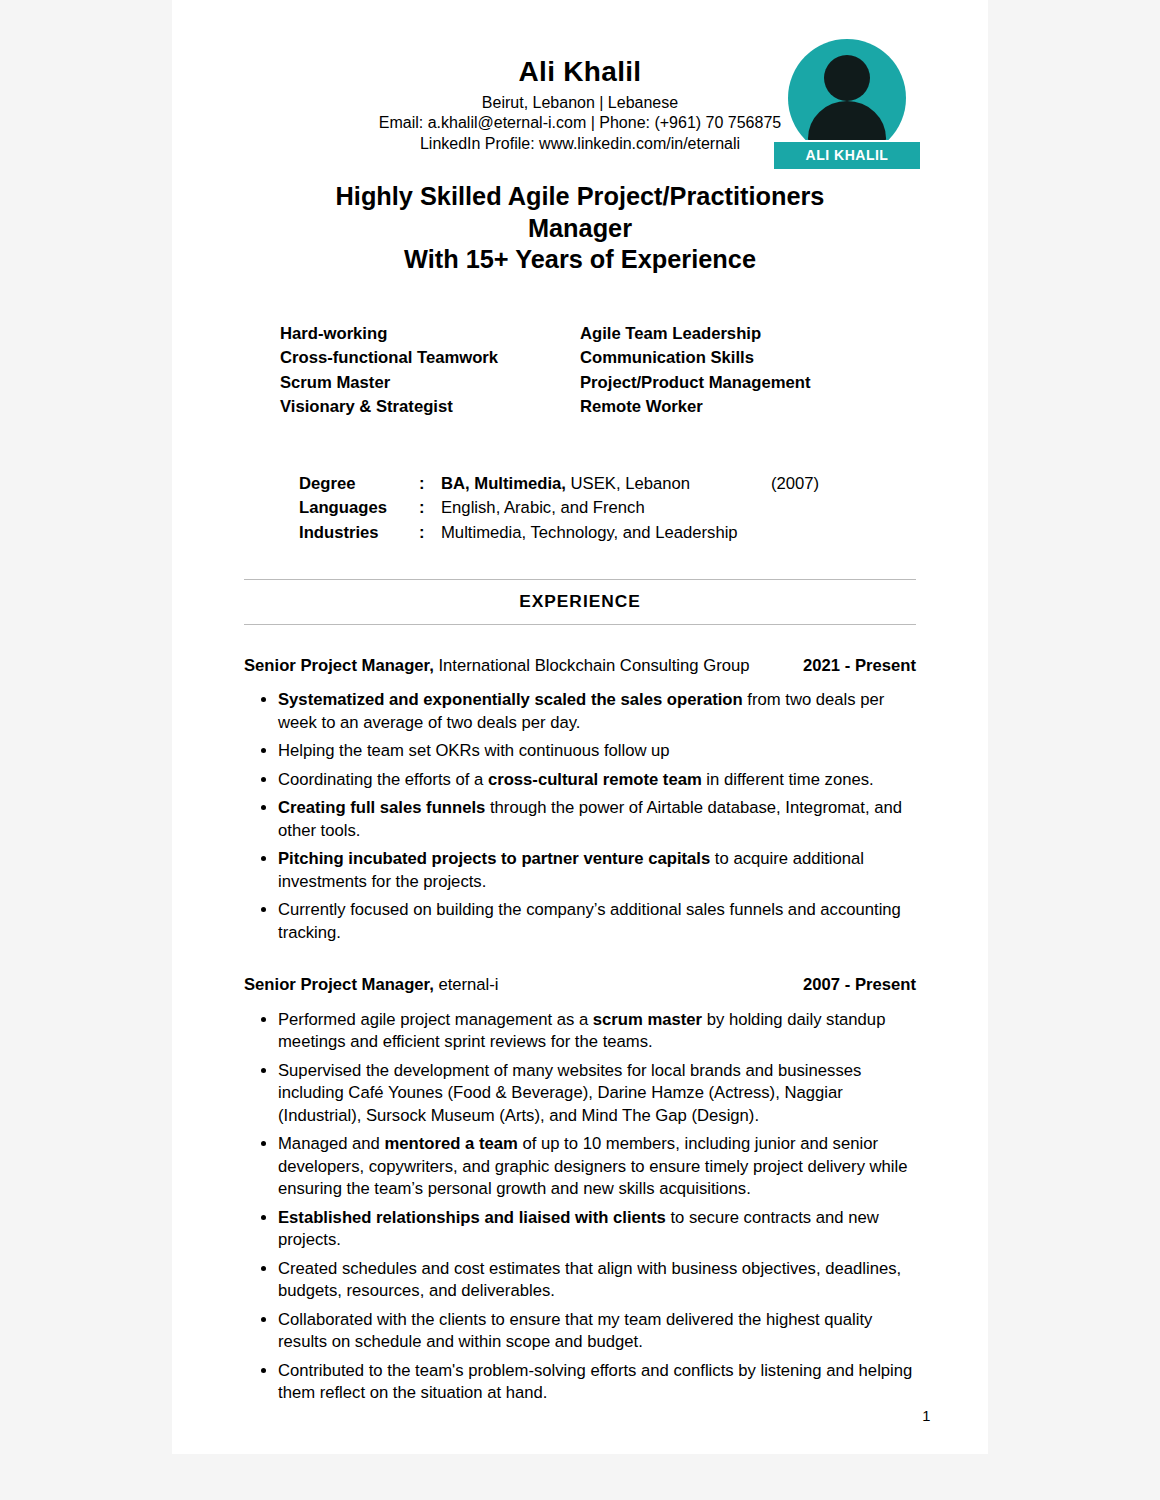ALI KHALIL
Ali Khalil
Beirut, Lebanon | Lebanese
Email: a.khalil@eternal-i.com | Phone: (+961) 70 756875
LinkedIn Profile: www.linkedin.com/in/eternali
Highly Skilled Agile Project/Practitioners Manager
With 15+ Years of Experience
| Hard-working | Agile Team Leadership |
| Cross-functional Teamwork | Communication Skills |
| Scrum Master | Project/Product Management |
| Visionary & Strategist | Remote Worker |
| Degree | : | BA, Multimedia, USEK, Lebanon | (2007) |
| Languages | : | English, Arabic, and French | |
| Industries | : | Multimedia, Technology, and Leadership | |
EXPERIENCE
Senior Project Manager, International Blockchain Consulting Group
2021 - Present
Systematized and exponentially scaled the sales operation from two deals per week to an average of two deals per day.
Helping the team set OKRs with continuous follow up
Coordinating the efforts of a cross-cultural remote team in different time zones.
Creating full sales funnels through the power of Airtable database, Integromat, and other tools.
Pitching incubated projects to partner venture capitals to acquire additional investments for the projects.
Currently focused on building the company’s additional sales funnels and accounting tracking.
Senior Project Manager, eternal-i
2007 - Present
Performed agile project management as a scrum master by holding daily standup meetings and efficient sprint reviews for the teams.
Supervised the development of many websites for local brands and businesses including Café Younes (Food & Beverage), Darine Hamze (Actress), Naggiar (Industrial), Sursock Museum (Arts), and Mind The Gap (Design).
Managed and mentored a team of up to 10 members, including junior and senior developers, copywriters, and graphic designers to ensure timely project delivery while ensuring the team’s personal growth and new skills acquisitions.
Established relationships and liaised with clients to secure contracts and new projects.
Created schedules and cost estimates that align with business objectives, deadlines, budgets, resources, and deliverables.
Collaborated with the clients to ensure that my team delivered the highest quality results on schedule and within scope and budget.
Contributed to the team's problem-solving efforts and conflicts by listening and helping them reflect on the situation at hand.
1